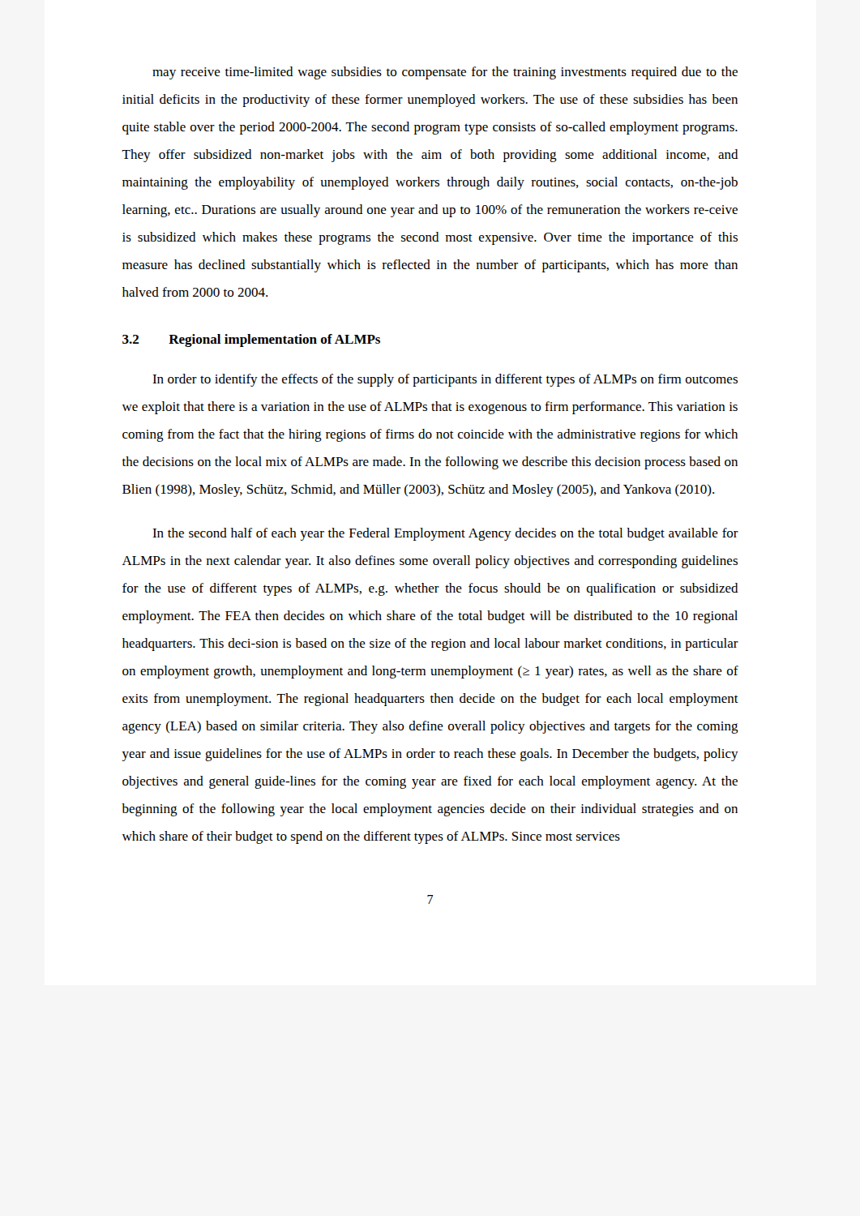may receive time-limited wage subsidies to compensate for the training investments required due to the initial deficits in the productivity of these former unemployed workers. The use of these subsidies has been quite stable over the period 2000-2004. The second program type consists of so-called employment programs. They offer subsidized non-market jobs with the aim of both providing some additional income, and maintaining the employability of unemployed workers through daily routines, social contacts, on-the-job learning, etc.. Durations are usually around one year and up to 100% of the remuneration the workers re-ceive is subsidized which makes these programs the second most expensive. Over time the importance of this measure has declined substantially which is reflected in the number of participants, which has more than halved from 2000 to 2004.
3.2 Regional implementation of ALMPs
In order to identify the effects of the supply of participants in different types of ALMPs on firm outcomes we exploit that there is a variation in the use of ALMPs that is exogenous to firm performance. This variation is coming from the fact that the hiring regions of firms do not coincide with the administrative regions for which the decisions on the local mix of ALMPs are made. In the following we describe this decision process based on Blien (1998), Mosley, Schütz, Schmid, and Müller (2003), Schütz and Mosley (2005), and Yankova (2010).
In the second half of each year the Federal Employment Agency decides on the total budget available for ALMPs in the next calendar year. It also defines some overall policy objectives and corresponding guidelines for the use of different types of ALMPs, e.g. whether the focus should be on qualification or subsidized employment. The FEA then decides on which share of the total budget will be distributed to the 10 regional headquarters. This deci-sion is based on the size of the region and local labour market conditions, in particular on employment growth, unemployment and long-term unemployment (≥ 1 year) rates, as well as the share of exits from unemployment. The regional headquarters then decide on the budget for each local employment agency (LEA) based on similar criteria. They also define overall policy objectives and targets for the coming year and issue guidelines for the use of ALMPs in order to reach these goals. In December the budgets, policy objectives and general guide-lines for the coming year are fixed for each local employment agency. At the beginning of the following year the local employment agencies decide on their individual strategies and on which share of their budget to spend on the different types of ALMPs. Since most services
7